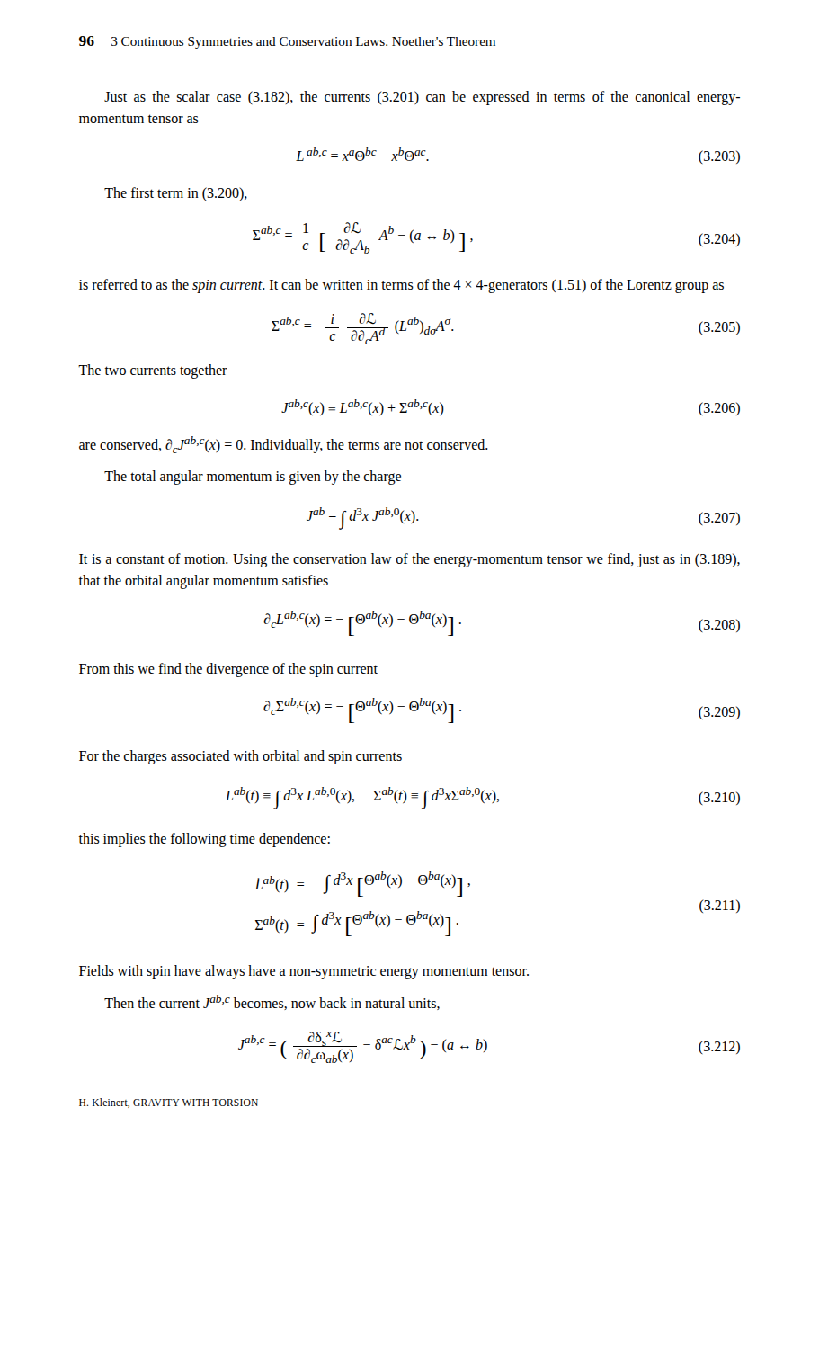96 3 Continuous Symmetries and Conservation Laws. Noether's Theorem
Just as the scalar case (3.182), the currents (3.201) can be expressed in terms of the canonical energy-momentum tensor as
L ab,c = xaΘbc − xbΘac. (3.203)
The first term in (3.200),
Σab,c = 1 c [ ∂ℒ∂∂cAb Ab − (a ↔ b) ] , (3.204)
is referred to as the spin current. It can be written in terms of the 4 × 4-generators (1.51) of the Lorentz group as
Σab,c = −ic ∂ℒ∂∂cAd (Lab)dσAσ. (3.205)
The two currents together
Jab,c(x) ≡ Lab,c(x) + Σab,c(x) (3.206)
are conserved, ∂cJab,c(x) = 0. Individually, the terms are not conserved.
The total angular momentum is given by the charge
Jab = ∫ d3x Jab,0(x). (3.207)
It is a constant of motion. Using the conservation law of the energy-momentum tensor we find, just as in (3.189), that the orbital angular momentum satisfies
∂cLab,c(x) = − [Θab(x) − Θba(x)] . (3.208)
From this we find the divergence of the spin current
∂cΣab,c(x) = − [Θab(x) − Θba(x)] . (3.209)
For the charges associated with orbital and spin currents
Lab(t) ≡ ∫ d3x Lab,0(x), Σab(t) ≡ ∫ d3x Σab,0(x), (3.210)
this implies the following time dependence:
| L̇ ab ( t ) | = | − ∫ d 3 x [ Θ ab ( x ) − Θ ba ( x ) ] , |
| Σ̇ ab ( t ) | = | ∫ d 3 x [ Θ ab ( x ) − Θ ba ( x ) ] . |
(3.211)
Fields with spin have always have a non-symmetric energy momentum tensor.
Then the current Jab,c becomes, now back in natural units,
Jab,c = ( ∂δsxℒ∂∂cωab(x) − δacℒxb ) − (a ↔ b) (3.212)
H. Kleinert, GRAVITY WITH TORSION